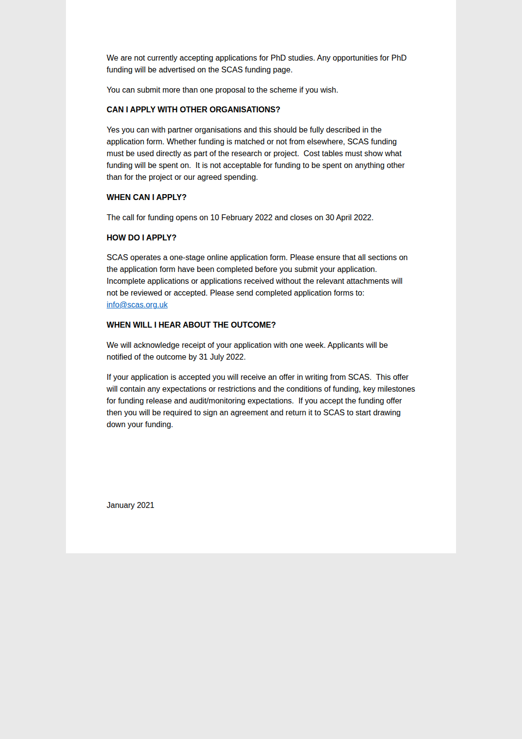We are not currently accepting applications for PhD studies. Any opportunities for PhD funding will be advertised on the SCAS funding page.
You can submit more than one proposal to the scheme if you wish.
Can I apply with other organisations?
Yes you can with partner organisations and this should be fully described in the application form. Whether funding is matched or not from elsewhere, SCAS funding must be used directly as part of the research or project. Cost tables must show what funding will be spent on. It is not acceptable for funding to be spent on anything other than for the project or our agreed spending.
When can I apply?
The call for funding opens on 10 February 2022 and closes on 30 April 2022.
How do I apply?
SCAS operates a one-stage online application form. Please ensure that all sections on the application form have been completed before you submit your application. Incomplete applications or applications received without the relevant attachments will not be reviewed or accepted. Please send completed application forms to: info@scas.org.uk
When will I hear about the outcome?
We will acknowledge receipt of your application with one week. Applicants will be notified of the outcome by 31 July 2022.
If your application is accepted you will receive an offer in writing from SCAS. This offer will contain any expectations or restrictions and the conditions of funding, key milestones for funding release and audit/monitoring expectations. If you accept the funding offer then you will be required to sign an agreement and return it to SCAS to start drawing down your funding.
January 2021